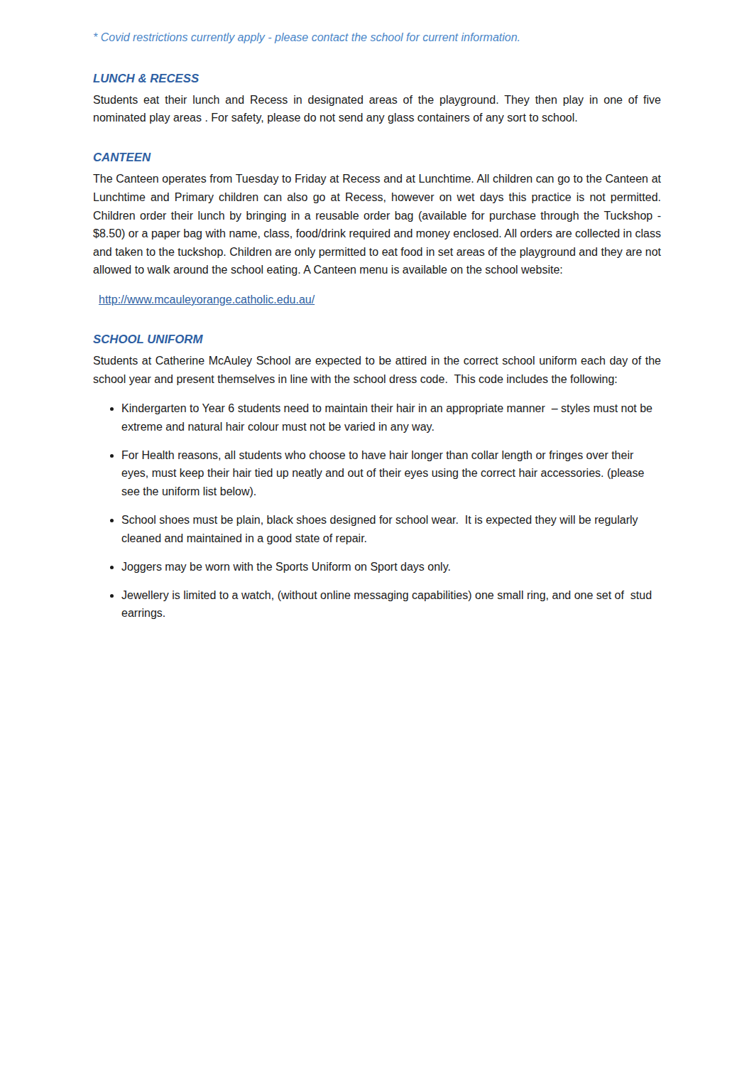* Covid restrictions currently apply - please contact the school for current information.
LUNCH & RECESS
Students eat their lunch and Recess in designated areas of the playground. They then play in one of five nominated play areas . For safety, please do not send any glass containers of any sort to school.
CANTEEN
The Canteen operates from Tuesday to Friday at Recess and at Lunchtime. All children can go to the Canteen at Lunchtime and Primary children can also go at Recess, however on wet days this practice is not permitted. Children order their lunch by bringing in a reusable order bag (available for purchase through the Tuckshop - $8.50) or a paper bag with name, class, food/drink required and money enclosed. All orders are collected in class and taken to the tuckshop. Children are only permitted to eat food in set areas of the playground and they are not allowed to walk around the school eating. A Canteen menu is available on the school website:
http://www.mcauleyorange.catholic.edu.au/
SCHOOL UNIFORM
Students at Catherine McAuley School are expected to be attired in the correct school uniform each day of the school year and present themselves in line with the school dress code. This code includes the following:
Kindergarten to Year 6 students need to maintain their hair in an appropriate manner – styles must not be extreme and natural hair colour must not be varied in any way.
For Health reasons, all students who choose to have hair longer than collar length or fringes over their eyes, must keep their hair tied up neatly and out of their eyes using the correct hair accessories. (please see the uniform list below).
School shoes must be plain, black shoes designed for school wear. It is expected they will be regularly cleaned and maintained in a good state of repair.
Joggers may be worn with the Sports Uniform on Sport days only.
Jewellery is limited to a watch, (without online messaging capabilities) one small ring, and one set of stud earrings.